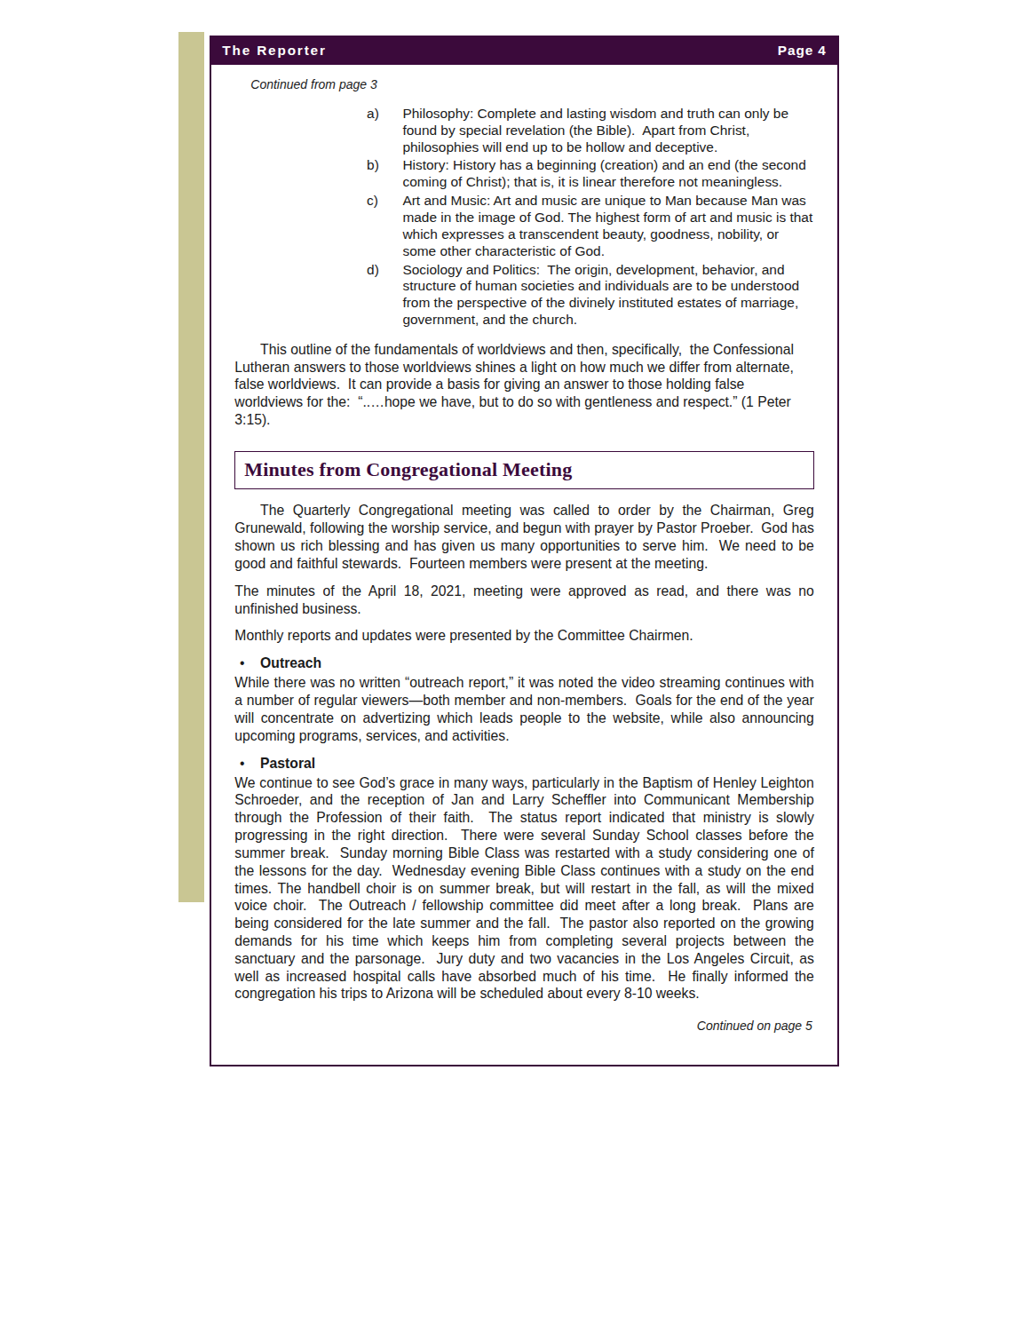The Reporter Page 4
Continued from page 3
a) Philosophy: Complete and lasting wisdom and truth can only be found by special revelation (the Bible). Apart from Christ, philosophies will end up to be hollow and deceptive.
b) History: History has a beginning (creation) and an end (the second coming of Christ); that is, it is linear therefore not meaningless.
c) Art and Music: Art and music are unique to Man because Man was made in the image of God. The highest form of art and music is that which expresses a transcendent beauty, goodness, nobility, or some other characteristic of God.
d) Sociology and Politics: The origin, development, behavior, and structure of human societies and individuals are to be understood from the perspective of the divinely instituted estates of marriage, government, and the church.
This outline of the fundamentals of worldviews and then, specifically, the Confessional Lutheran answers to those worldviews shines a light on how much we differ from alternate, false worldviews. It can provide a basis for giving an answer to those holding false worldviews for the: “..…hope we have, but to do so with gentleness and respect.” (1 Peter 3:15).
Minutes from Congregational Meeting
The Quarterly Congregational meeting was called to order by the Chairman, Greg Grunewald, following the worship service, and begun with prayer by Pastor Proeber. God has shown us rich blessing and has given us many opportunities to serve him. We need to be good and faithful stewards. Fourteen members were present at the meeting.
The minutes of the April 18, 2021, meeting were approved as read, and there was no unfinished business.
Monthly reports and updates were presented by the Committee Chairmen.
Outreach
While there was no written “outreach report,” it was noted the video streaming continues with a number of regular viewers—both member and non-members. Goals for the end of the year will concentrate on advertizing which leads people to the website, while also announcing upcoming programs, services, and activities.
Pastoral
We continue to see God’s grace in many ways, particularly in the Baptism of Henley Leighton Schroeder, and the reception of Jan and Larry Scheffler into Communicant Membership through the Profession of their faith. The status report indicated that ministry is slowly progressing in the right direction. There were several Sunday School classes before the summer break. Sunday morning Bible Class was restarted with a study considering one of the lessons for the day. Wednesday evening Bible Class continues with a study on the end times. The handbell choir is on summer break, but will restart in the fall, as will the mixed voice choir. The Outreach / fellowship committee did meet after a long break. Plans are being considered for the late summer and the fall. The pastor also reported on the growing demands for his time which keeps him from completing several projects between the sanctuary and the parsonage. Jury duty and two vacancies in the Los Angeles Circuit, as well as increased hospital calls have absorbed much of his time. He finally informed the congregation his trips to Arizona will be scheduled about every 8-10 weeks.
Continued on page 5